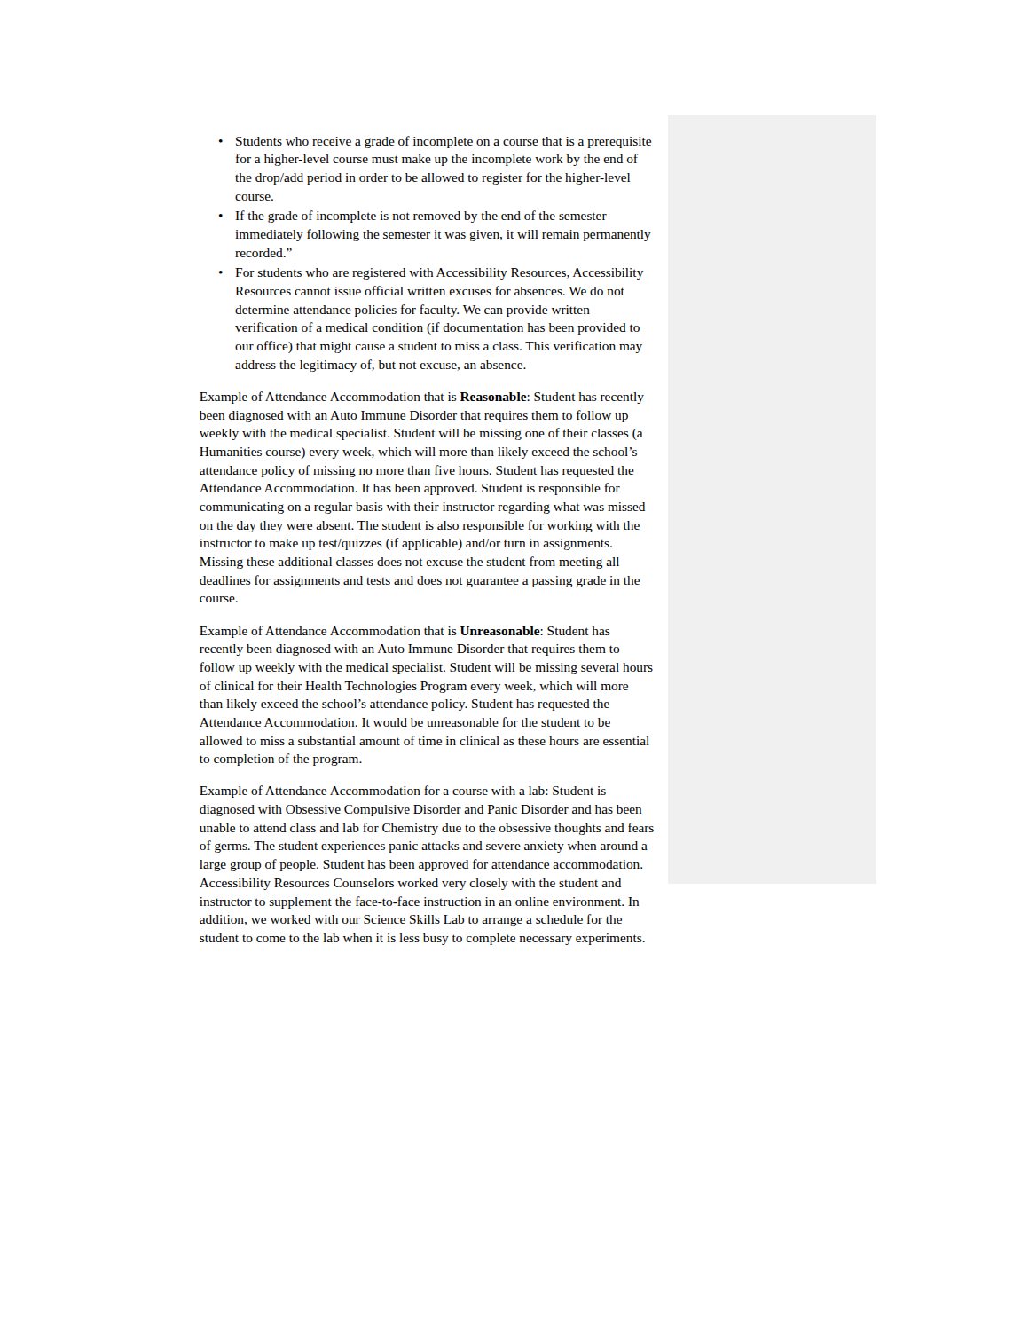Students who receive a grade of incomplete on a course that is a prerequisite for a higher-level course must make up the incomplete work by the end of the drop/add period in order to be allowed to register for the higher-level course.
If the grade of incomplete is not removed by the end of the semester immediately following the semester it was given, it will remain permanently recorded.”
For students who are registered with Accessibility Resources, Accessibility Resources cannot issue official written excuses for absences. We do not determine attendance policies for faculty. We can provide written verification of a medical condition (if documentation has been provided to our office) that might cause a student to miss a class. This verification may address the legitimacy of, but not excuse, an absence.
Example of Attendance Accommodation that is Reasonable: Student has recently been diagnosed with an Auto Immune Disorder that requires them to follow up weekly with the medical specialist. Student will be missing one of their classes (a Humanities course) every week, which will more than likely exceed the school’s attendance policy of missing no more than five hours. Student has requested the Attendance Accommodation. It has been approved. Student is responsible for communicating on a regular basis with their instructor regarding what was missed on the day they were absent. The student is also responsible for working with the instructor to make up test/quizzes (if applicable) and/or turn in assignments. Missing these additional classes does not excuse the student from meeting all deadlines for assignments and tests and does not guarantee a passing grade in the course.
Example of Attendance Accommodation that is Unreasonable: Student has recently been diagnosed with an Auto Immune Disorder that requires them to follow up weekly with the medical specialist. Student will be missing several hours of clinical for their Health Technologies Program every week, which will more than likely exceed the school’s attendance policy. Student has requested the Attendance Accommodation. It would be unreasonable for the student to be allowed to miss a substantial amount of time in clinical as these hours are essential to completion of the program.
Example of Attendance Accommodation for a course with a lab: Student is diagnosed with Obsessive Compulsive Disorder and Panic Disorder and has been unable to attend class and lab for Chemistry due to the obsessive thoughts and fears of germs. The student experiences panic attacks and severe anxiety when around a large group of people. Student has been approved for attendance accommodation. Accessibility Resources Counselors worked very closely with the student and instructor to supplement the face-to-face instruction in an online environment. In addition, we worked with our Science Skills Lab to arrange a schedule for the student to come to the lab when it is less busy to complete necessary experiments.